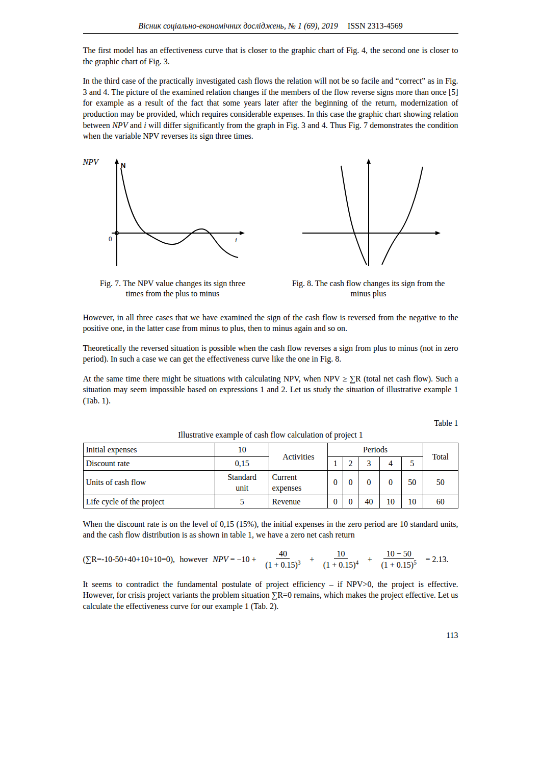Вісник соціально-економічних досліджень, № 1 (69), 2019ISSN 2313-4569
The first model has an effectiveness curve that is closer to the graphic chart of Fig. 4, the second one is closer to the graphic chart of Fig. 3.
In the third case of the practically investigated cash flows the relation will not be so facile and “correct” as in Fig. 3 and 4. The picture of the examined relation changes if the members of the flow reverse signs more than once [5] for example as a result of the fact that some years later after the beginning of the return, modernization of production may be provided, which requires considerable expenses. In this case the graphic chart showing relation between NPV and i will differ significantly from the graph in Fig. 3 and 4. Thus Fig. 7 demonstrates the condition when the variable NPV reverses its sign three times.
NPV N i 0
Fig. 7. The NPV value changes its sign three
times from the plus to minus
Fig. 8. The cash flow changes its sign from the
minus plus
However, in all three cases that we have examined the sign of the cash flow is reversed from the negative to the positive one, in the latter case from minus to plus, then to minus again and so on.
Theoretically the reversed situation is possible when the cash flow reverses a sign from plus to minus (not in zero period). In such a case we can get the effectiveness curve like the one in Fig. 8.
At the same time there might be situations with calculating NPV, when NPV ≥ ∑R (total net cash flow). Such a situation may seem impossible based on expressions 1 and 2. Let us study the situation of illustrative example 1 (Tab. 1).
Table 1
Illustrative example of cash flow calculation of project 1
| Initial expenses | 10 | Activities | Periods | Total |
| Discount rate | 0,15 | 1 | 2 | 3 | 4 | 5 |
| Units of cash flow | Standard unit | Current expenses | 0 | 0 | 0 | 0 | 50 | 50 |
| Life cycle of the project | 5 | Revenue | 0 | 0 | 40 | 10 | 10 | 60 |
When the discount rate is on the level of 0,15 (15%), the initial expenses in the zero period are 10 standard units, and the cash flow distribution is as shown in table 1, we have a zero net cash return
(∑R=-10-50+40+10+10=0), however NPV = −10 + 40(1 + 0.15)3 + 10(1 + 0.15)4 + 10 − 50(1 + 0.15)5 = 2.13.
It seems to contradict the fundamental postulate of project efficiency – if NPV>0, the project is effective. However, for crisis project variants the problem situation ∑R=0 remains, which makes the project effective. Let us calculate the effectiveness curve for our example 1 (Tab. 2).
113